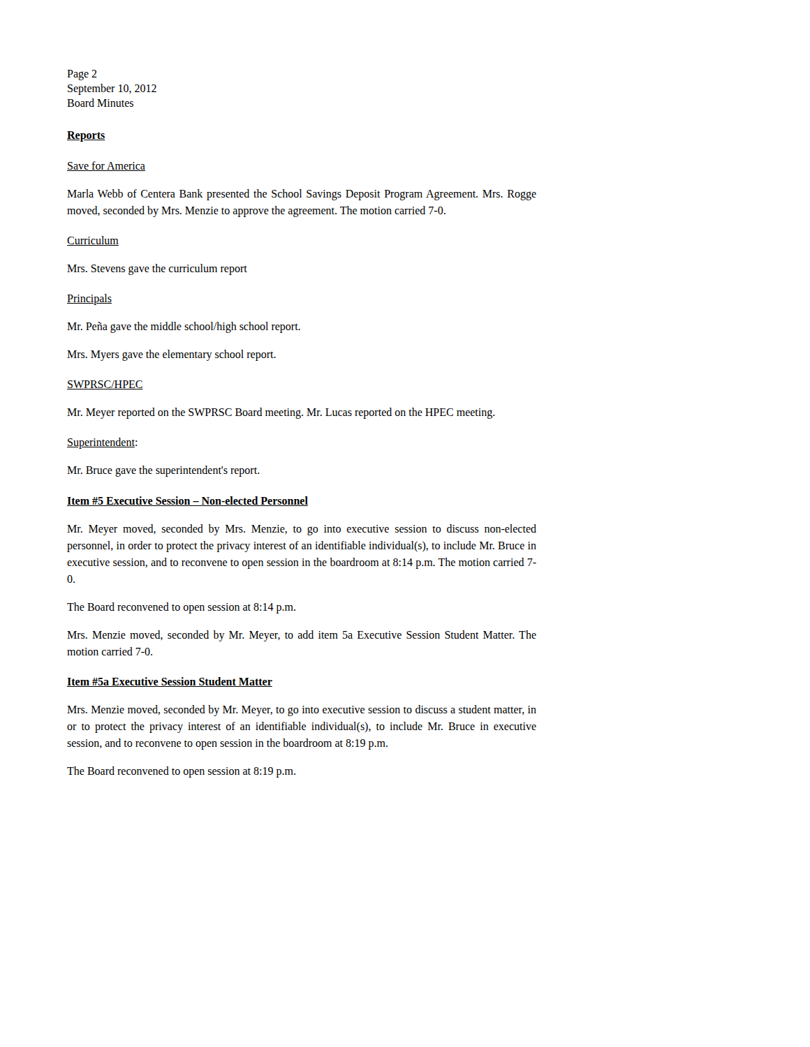Page 2
September 10, 2012
Board Minutes
Reports
Save for America
Marla Webb of Centera Bank presented the School Savings Deposit Program Agreement. Mrs. Rogge moved, seconded by Mrs. Menzie to approve the agreement. The motion carried 7-0.
Curriculum
Mrs. Stevens gave the curriculum report
Principals
Mr. Peña gave the middle school/high school report.
Mrs. Myers gave the elementary school report.
SWPRSC/HPEC
Mr. Meyer reported on the SWPRSC Board meeting. Mr. Lucas reported on the HPEC meeting.
Superintendent:
Mr. Bruce gave the superintendent's report.
Item #5 Executive Session – Non-elected Personnel
Mr. Meyer moved, seconded by Mrs. Menzie, to go into executive session to discuss non-elected personnel, in order to protect the privacy interest of an identifiable individual(s), to include Mr. Bruce in executive session, and to reconvene to open session in the boardroom at 8:14 p.m. The motion carried 7-0.
The Board reconvened to open session at 8:14 p.m.
Mrs. Menzie moved, seconded by Mr. Meyer, to add item 5a Executive Session Student Matter. The motion carried 7-0.
Item #5a Executive Session Student Matter
Mrs. Menzie moved, seconded by Mr. Meyer, to go into executive session to discuss a student matter, in or to protect the privacy interest of an identifiable individual(s), to include Mr. Bruce in executive session, and to reconvene to open session in the boardroom at 8:19 p.m.
The Board reconvened to open session at 8:19 p.m.